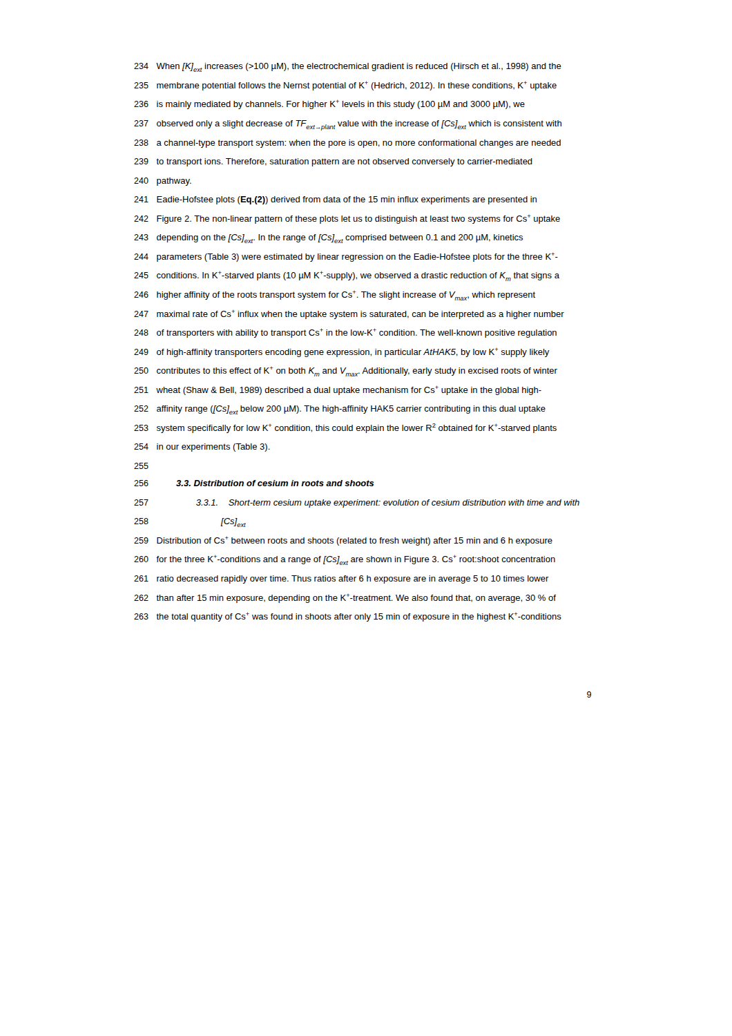234
When [K]ext increases (>100 µM), the electrochemical gradient is reduced (Hirsch et al., 1998) and the
235
membrane potential follows the Nernst potential of K+ (Hedrich, 2012). In these conditions, K+ uptake
236
is mainly mediated by channels. For higher K+ levels in this study (100 µM and 3000 µM), we
237
observed only a slight decrease of TFext→plant value with the increase of [Cs]ext which is consistent with
238
a channel-type transport system: when the pore is open, no more conformational changes are needed
239
to transport ions. Therefore, saturation pattern are not observed conversely to carrier-mediated
240
pathway.
241
Eadie-Hofstee plots (Eq.(2)) derived from data of the 15 min influx experiments are presented in
242
Figure 2. The non-linear pattern of these plots let us to distinguish at least two systems for Cs+ uptake
243
depending on the [Cs]ext. In the range of [Cs]ext comprised between 0.1 and 200 µM, kinetics
244
parameters (Table 3) were estimated by linear regression on the Eadie-Hofstee plots for the three K+-
245
conditions. In K+-starved plants (10 µM K+-supply), we observed a drastic reduction of Km that signs a
246
higher affinity of the roots transport system for Cs+. The slight increase of Vmax, which represent
247
maximal rate of Cs+ influx when the uptake system is saturated, can be interpreted as a higher number
248
of transporters with ability to transport Cs+ in the low-K+ condition. The well-known positive regulation
249
of high-affinity transporters encoding gene expression, in particular AtHAK5, by low K+ supply likely
250
contributes to this effect of K+ on both Km and Vmax. Additionally, early study in excised roots of winter
251
wheat (Shaw & Bell, 1989) described a dual uptake mechanism for Cs+ uptake in the global high-
252
affinity range ([Cs]ext below 200 µM). The high-affinity HAK5 carrier contributing in this dual uptake
253
system specifically for low K+ condition, this could explain the lower R2 obtained for K+-starved plants
254
in our experiments (Table 3).
255
256
3.3. Distribution of cesium in roots and shoots
257
3.3.1. Short-term cesium uptake experiment: evolution of cesium distribution with time and with
258
[Cs]ext
259
Distribution of Cs+ between roots and shoots (related to fresh weight) after 15 min and 6 h exposure
260
for the three K+-conditions and a range of [Cs]ext are shown in Figure 3. Cs+ root:shoot concentration
261
ratio decreased rapidly over time. Thus ratios after 6 h exposure are in average 5 to 10 times lower
262
than after 15 min exposure, depending on the K+-treatment. We also found that, on average, 30 % of
263
the total quantity of Cs+ was found in shoots after only 15 min of exposure in the highest K+-conditions
9